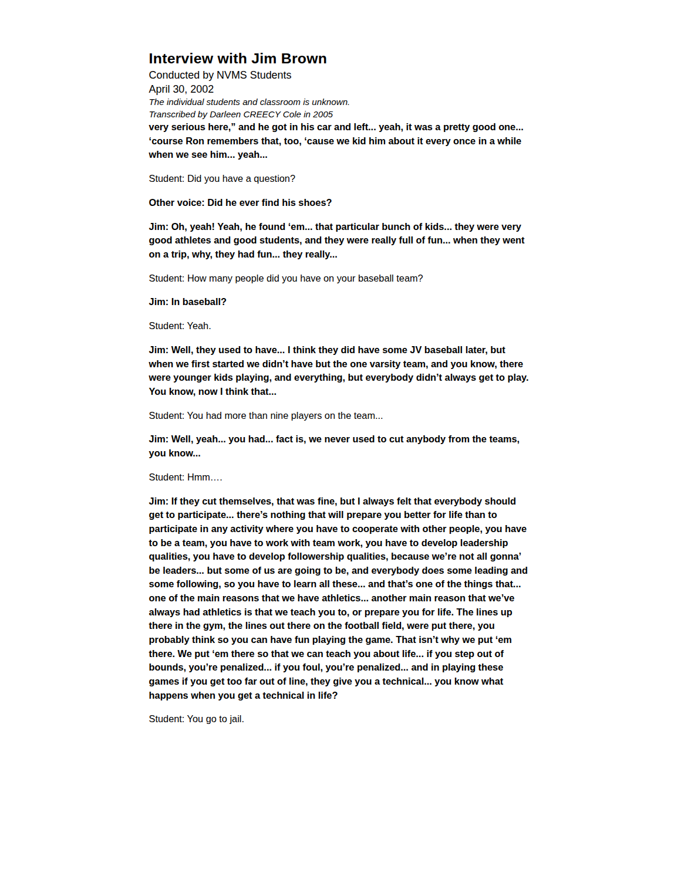Interview with Jim Brown
Conducted by NVMS Students
April 30, 2002
The individual students and classroom is unknown.
Transcribed by Darleen CREECY Cole in 2005
very serious here,” and he got in his car and left... yeah, it was a pretty good one... ‘course Ron remembers that, too, ‘cause we kid him about it every once in a while when we see him... yeah...
Student: Did you have a question?
Other voice: Did he ever find his shoes?
Jim: Oh, yeah! Yeah, he found ‘em... that particular bunch of kids... they were very good athletes and good students, and they were really full of fun... when they went on a trip, why, they had fun... they really...
Student: How many people did you have on your baseball team?
Jim: In baseball?
Student: Yeah.
Jim: Well, they used to have... I think they did have some JV baseball later, but when we first started we didn’t have but the one varsity team, and you know, there were younger kids playing, and everything, but everybody didn’t always get to play. You know, now I think that...
Student: You had more than nine players on the team...
Jim: Well, yeah... you had... fact is, we never used to cut anybody from the teams, you know...
Student: Hmm….
Jim: If they cut themselves, that was fine, but I always felt that everybody should get to participate... there’s nothing that will prepare you better for life than to participate in any activity where you have to cooperate with other people, you have to be a team, you have to work with team work, you have to develop leadership qualities, you have to develop followership qualities, because we’re not all gonna’ be leaders... but some of us are going to be, and everybody does some leading and some following, so you have to learn all these... and that’s one of the things that... one of the main reasons that we have athletics... another main reason that we’ve always had athletics is that we teach you to, or prepare you for life. The lines up there in the gym, the lines out there on the football field, were put there, you probably think so you can have fun playing the game. That isn’t why we put ‘em there. We put ‘em there so that we can teach you about life... if you step out of bounds, you’re penalized... if you foul, you’re penalized... and in playing these games if you get too far out of line, they give you a technical... you know what happens when you get a technical in life?
Student: You go to jail.